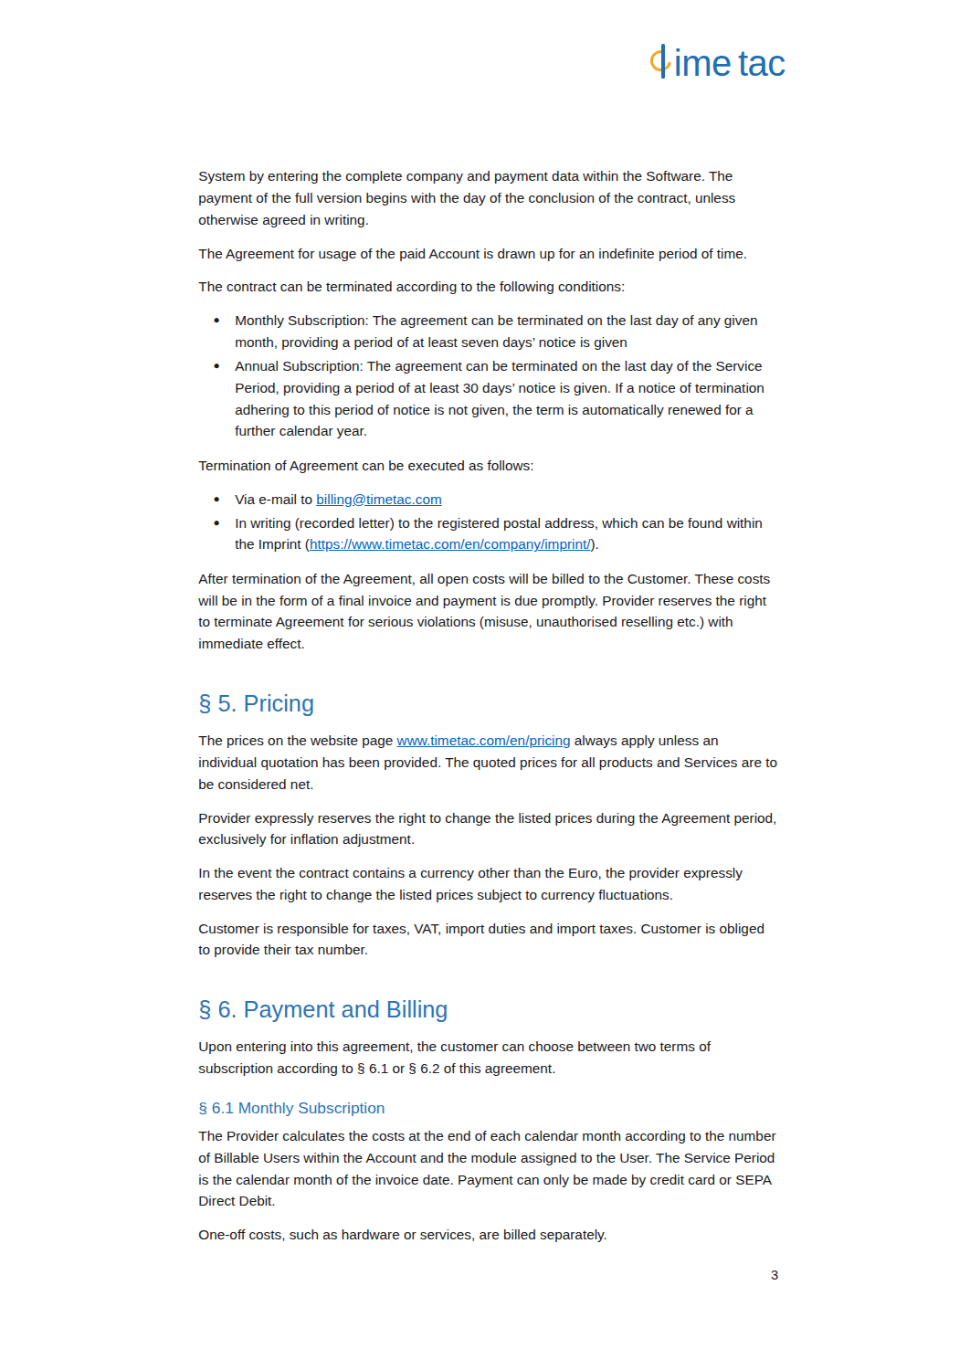ime tac
System by entering the complete company and payment data within the Software. The payment of the full version begins with the day of the conclusion of the contract, unless otherwise agreed in writing.
The Agreement for usage of the paid Account is drawn up for an indefinite period of time.
The contract can be terminated according to the following conditions:
Monthly Subscription: The agreement can be terminated on the last day of any given month, providing a period of at least seven days’ notice is given
Annual Subscription: The agreement can be terminated on the last day of the Service Period, providing a period of at least 30 days’ notice is given. If a notice of termination adhering to this period of notice is not given, the term is automatically renewed for a further calendar year.
Termination of Agreement can be executed as follows:
Via e-mail to billing@timetac.com
In writing (recorded letter) to the registered postal address, which can be found within the Imprint (https://www.timetac.com/en/company/imprint/).
After termination of the Agreement, all open costs will be billed to the Customer. These costs will be in the form of a final invoice and payment is due promptly. Provider reserves the right to terminate Agreement for serious violations (misuse, unauthorised reselling etc.) with immediate effect.
§ 5. Pricing
The prices on the website page www.timetac.com/en/pricing always apply unless an individual quotation has been provided. The quoted prices for all products and Services are to be considered net.
Provider expressly reserves the right to change the listed prices during the Agreement period, exclusively for inflation adjustment.
In the event the contract contains a currency other than the Euro, the provider expressly reserves the right to change the listed prices subject to currency fluctuations.
Customer is responsible for taxes, VAT, import duties and import taxes. Customer is obliged to provide their tax number.
§ 6. Payment and Billing
Upon entering into this agreement, the customer can choose between two terms of subscription according to § 6.1 or § 6.2 of this agreement.
§ 6.1 Monthly Subscription
The Provider calculates the costs at the end of each calendar month according to the number of Billable Users within the Account and the module assigned to the User. The Service Period is the calendar month of the invoice date. Payment can only be made by credit card or SEPA Direct Debit.
One-off costs, such as hardware or services, are billed separately.
3